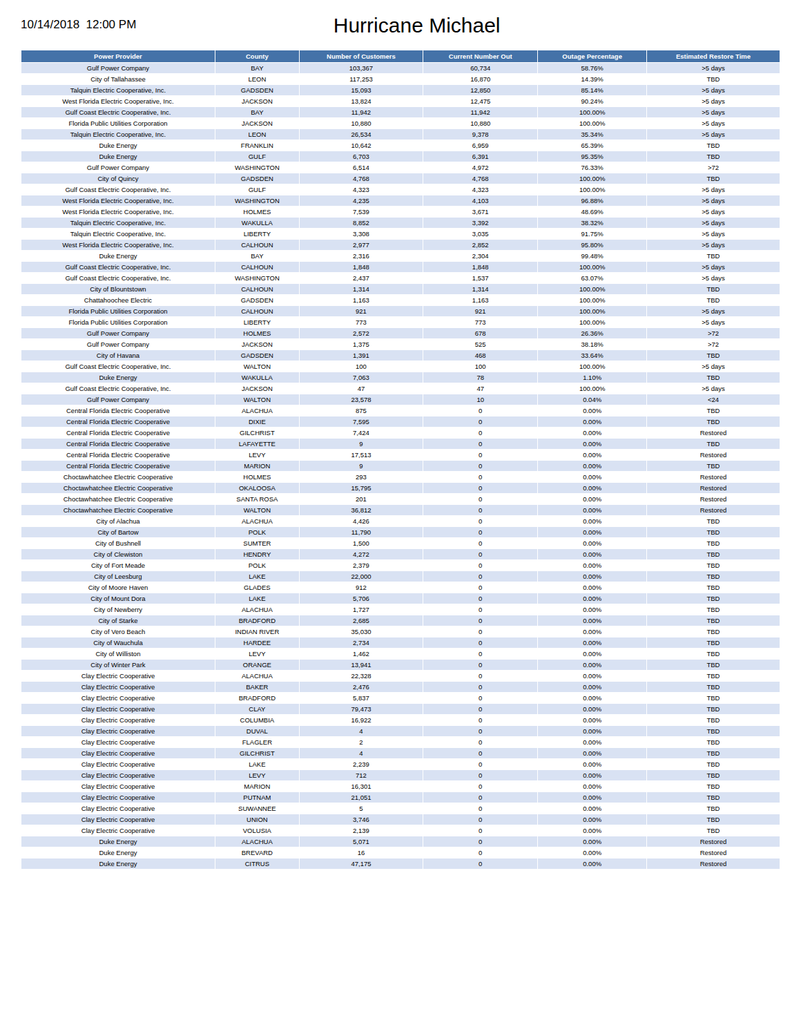10/14/2018 12:00 PM
Hurricane Michael
| Power Provider | County | Number of Customers | Current Number Out | Outage Percentage | Estimated Restore Time |
| --- | --- | --- | --- | --- | --- |
| Gulf Power Company | BAY | 103,367 | 60,734 | 58.76% | >5 days |
| City of Tallahassee | LEON | 117,253 | 16,870 | 14.39% | TBD |
| Talquin Electric Cooperative, Inc. | GADSDEN | 15,093 | 12,850 | 85.14% | >5 days |
| West Florida Electric Cooperative, Inc. | JACKSON | 13,824 | 12,475 | 90.24% | >5 days |
| Gulf Coast Electric Cooperative, Inc. | BAY | 11,942 | 11,942 | 100.00% | >5 days |
| Florida Public Utilities Corporation | JACKSON | 10,880 | 10,880 | 100.00% | >5 days |
| Talquin Electric Cooperative, Inc. | LEON | 26,534 | 9,378 | 35.34% | >5 days |
| Duke Energy | FRANKLIN | 10,642 | 6,959 | 65.39% | TBD |
| Duke Energy | GULF | 6,703 | 6,391 | 95.35% | TBD |
| Gulf Power Company | WASHINGTON | 6,514 | 4,972 | 76.33% | >72 |
| City of Quincy | GADSDEN | 4,768 | 4,768 | 100.00% | TBD |
| Gulf Coast Electric Cooperative, Inc. | GULF | 4,323 | 4,323 | 100.00% | >5 days |
| West Florida Electric Cooperative, Inc. | WASHINGTON | 4,235 | 4,103 | 96.88% | >5 days |
| West Florida Electric Cooperative, Inc. | HOLMES | 7,539 | 3,671 | 48.69% | >5 days |
| Talquin Electric Cooperative, Inc. | WAKULLA | 8,852 | 3,392 | 38.32% | >5 days |
| Talquin Electric Cooperative, Inc. | LIBERTY | 3,308 | 3,035 | 91.75% | >5 days |
| West Florida Electric Cooperative, Inc. | CALHOUN | 2,977 | 2,852 | 95.80% | >5 days |
| Duke Energy | BAY | 2,316 | 2,304 | 99.48% | TBD |
| Gulf Coast Electric Cooperative, Inc. | CALHOUN | 1,848 | 1,848 | 100.00% | >5 days |
| Gulf Coast Electric Cooperative, Inc. | WASHINGTON | 2,437 | 1,537 | 63.07% | >5 days |
| City of Blountstown | CALHOUN | 1,314 | 1,314 | 100.00% | TBD |
| Chattahoochee Electric | GADSDEN | 1,163 | 1,163 | 100.00% | TBD |
| Florida Public Utilities Corporation | CALHOUN | 921 | 921 | 100.00% | >5 days |
| Florida Public Utilities Corporation | LIBERTY | 773 | 773 | 100.00% | >5 days |
| Gulf Power Company | HOLMES | 2,572 | 678 | 26.36% | >72 |
| Gulf Power Company | JACKSON | 1,375 | 525 | 38.18% | >72 |
| City of Havana | GADSDEN | 1,391 | 468 | 33.64% | TBD |
| Gulf Coast Electric Cooperative, Inc. | WALTON | 100 | 100 | 100.00% | >5 days |
| Duke Energy | WAKULLA | 7,063 | 78 | 1.10% | TBD |
| Gulf Coast Electric Cooperative, Inc. | JACKSON | 47 | 47 | 100.00% | >5 days |
| Gulf Power Company | WALTON | 23,578 | 10 | 0.04% | <24 |
| Central Florida Electric Cooperative | ALACHUA | 875 | 0 | 0.00% | TBD |
| Central Florida Electric Cooperative | DIXIE | 7,595 | 0 | 0.00% | TBD |
| Central Florida Electric Cooperative | GILCHRIST | 7,424 | 0 | 0.00% | Restored |
| Central Florida Electric Cooperative | LAFAYETTE | 9 | 0 | 0.00% | TBD |
| Central Florida Electric Cooperative | LEVY | 17,513 | 0 | 0.00% | Restored |
| Central Florida Electric Cooperative | MARION | 9 | 0 | 0.00% | TBD |
| Choctawhatchee Electric Cooperative | HOLMES | 293 | 0 | 0.00% | Restored |
| Choctawhatchee Electric Cooperative | OKALOOSA | 15,795 | 0 | 0.00% | Restored |
| Choctawhatchee Electric Cooperative | SANTA ROSA | 201 | 0 | 0.00% | Restored |
| Choctawhatchee Electric Cooperative | WALTON | 36,812 | 0 | 0.00% | Restored |
| City of Alachua | ALACHUA | 4,426 | 0 | 0.00% | TBD |
| City of Bartow | POLK | 11,790 | 0 | 0.00% | TBD |
| City of Bushnell | SUMTER | 1,500 | 0 | 0.00% | TBD |
| City of Clewiston | HENDRY | 4,272 | 0 | 0.00% | TBD |
| City of Fort Meade | POLK | 2,379 | 0 | 0.00% | TBD |
| City of Leesburg | LAKE | 22,000 | 0 | 0.00% | TBD |
| City of Moore Haven | GLADES | 912 | 0 | 0.00% | TBD |
| City of Mount Dora | LAKE | 5,706 | 0 | 0.00% | TBD |
| City of Newberry | ALACHUA | 1,727 | 0 | 0.00% | TBD |
| City of Starke | BRADFORD | 2,685 | 0 | 0.00% | TBD |
| City of Vero Beach | INDIAN RIVER | 35,030 | 0 | 0.00% | TBD |
| City of Wauchula | HARDEE | 2,734 | 0 | 0.00% | TBD |
| City of Williston | LEVY | 1,462 | 0 | 0.00% | TBD |
| City of Winter Park | ORANGE | 13,941 | 0 | 0.00% | TBD |
| Clay Electric Cooperative | ALACHUA | 22,328 | 0 | 0.00% | TBD |
| Clay Electric Cooperative | BAKER | 2,476 | 0 | 0.00% | TBD |
| Clay Electric Cooperative | BRADFORD | 5,837 | 0 | 0.00% | TBD |
| Clay Electric Cooperative | CLAY | 79,473 | 0 | 0.00% | TBD |
| Clay Electric Cooperative | COLUMBIA | 16,922 | 0 | 0.00% | TBD |
| Clay Electric Cooperative | DUVAL | 4 | 0 | 0.00% | TBD |
| Clay Electric Cooperative | FLAGLER | 2 | 0 | 0.00% | TBD |
| Clay Electric Cooperative | GILCHRIST | 4 | 0 | 0.00% | TBD |
| Clay Electric Cooperative | LAKE | 2,239 | 0 | 0.00% | TBD |
| Clay Electric Cooperative | LEVY | 712 | 0 | 0.00% | TBD |
| Clay Electric Cooperative | MARION | 16,301 | 0 | 0.00% | TBD |
| Clay Electric Cooperative | PUTNAM | 21,051 | 0 | 0.00% | TBD |
| Clay Electric Cooperative | SUWANNEE | 5 | 0 | 0.00% | TBD |
| Clay Electric Cooperative | UNION | 3,746 | 0 | 0.00% | TBD |
| Clay Electric Cooperative | VOLUSIA | 2,139 | 0 | 0.00% | TBD |
| Duke Energy | ALACHUA | 5,071 | 0 | 0.00% | Restored |
| Duke Energy | BREVARD | 16 | 0 | 0.00% | Restored |
| Duke Energy | CITRUS | 47,175 | 0 | 0.00% | Restored |